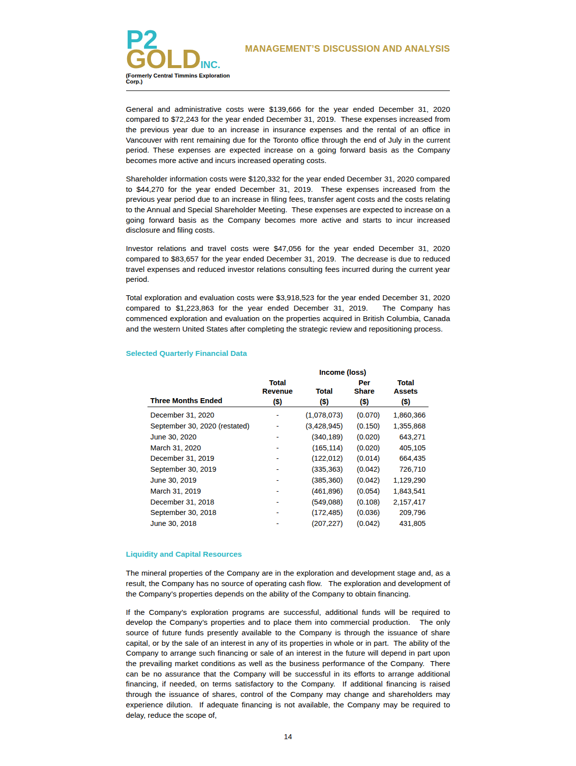P2 GOLDINC.
(Formerly Central Timmins Exploration Corp.)
MANAGEMENT’S DISCUSSION AND ANALYSIS
General and administrative costs were $139,666 for the year ended December 31, 2020 compared to $72,243 for the year ended December 31, 2019. These expenses increased from the previous year due to an increase in insurance expenses and the rental of an office in Vancouver with rent remaining due for the Toronto office through the end of July in the current period. These expenses are expected increase on a going forward basis as the Company becomes more active and incurs increased operating costs.
Shareholder information costs were $120,332 for the year ended December 31, 2020 compared to $44,270 for the year ended December 31, 2019. These expenses increased from the previous year period due to an increase in filing fees, transfer agent costs and the costs relating to the Annual and Special Shareholder Meeting. These expenses are expected to increase on a going forward basis as the Company becomes more active and starts to incur increased disclosure and filing costs.
Investor relations and travel costs were $47,056 for the year ended December 31, 2020 compared to $83,657 for the year ended December 31, 2019. The decrease is due to reduced travel expenses and reduced investor relations consulting fees incurred during the current year period.
Total exploration and evaluation costs were $3,918,523 for the year ended December 31, 2020 compared to $1,223,863 for the year ended December 31, 2019. The Company has commenced exploration and evaluation on the properties acquired in British Columbia, Canada and the western United States after completing the strategic review and repositioning process.
Selected Quarterly Financial Data
| | | Income (loss) | |
| | Total Revenue | Total | Per Share | Total Assets |
| Three Months Ended | ($) | ($) | ($) | ($) |
| December 31, 2020 | - | (1,078,073) | (0.070) | 1,860,366 |
| September 30, 2020 (restated) | - | (3,428,945) | (0.150) | 1,355,868 |
| June 30, 2020 | - | (340,189) | (0.020) | 643,271 |
| March 31, 2020 | - | (165,114) | (0.020) | 405,105 |
| December 31, 2019 | - | (122,012) | (0.014) | 664,435 |
| September 30, 2019 | - | (335,363) | (0.042) | 726,710 |
| June 30, 2019 | - | (385,360) | (0.042) | 1,129,290 |
| March 31, 2019 | - | (461,896) | (0.054) | 1,843,541 |
| December 31, 2018 | - | (549,088) | (0.108) | 2,157,417 |
| September 30, 2018 | - | (172,485) | (0.036) | 209,796 |
| June 30, 2018 | - | (207,227) | (0.042) | 431,805 |
Liquidity and Capital Resources
The mineral properties of the Company are in the exploration and development stage and, as a result, the Company has no source of operating cash flow. The exploration and development of the Company’s properties depends on the ability of the Company to obtain financing.
If the Company’s exploration programs are successful, additional funds will be required to develop the Company’s properties and to place them into commercial production. The only source of future funds presently available to the Company is through the issuance of share capital, or by the sale of an interest in any of its properties in whole or in part. The ability of the Company to arrange such financing or sale of an interest in the future will depend in part upon the prevailing market conditions as well as the business performance of the Company. There can be no assurance that the Company will be successful in its efforts to arrange additional financing, if needed, on terms satisfactory to the Company. If additional financing is raised through the issuance of shares, control of the Company may change and shareholders may experience dilution. If adequate financing is not available, the Company may be required to delay, reduce the scope of,
14